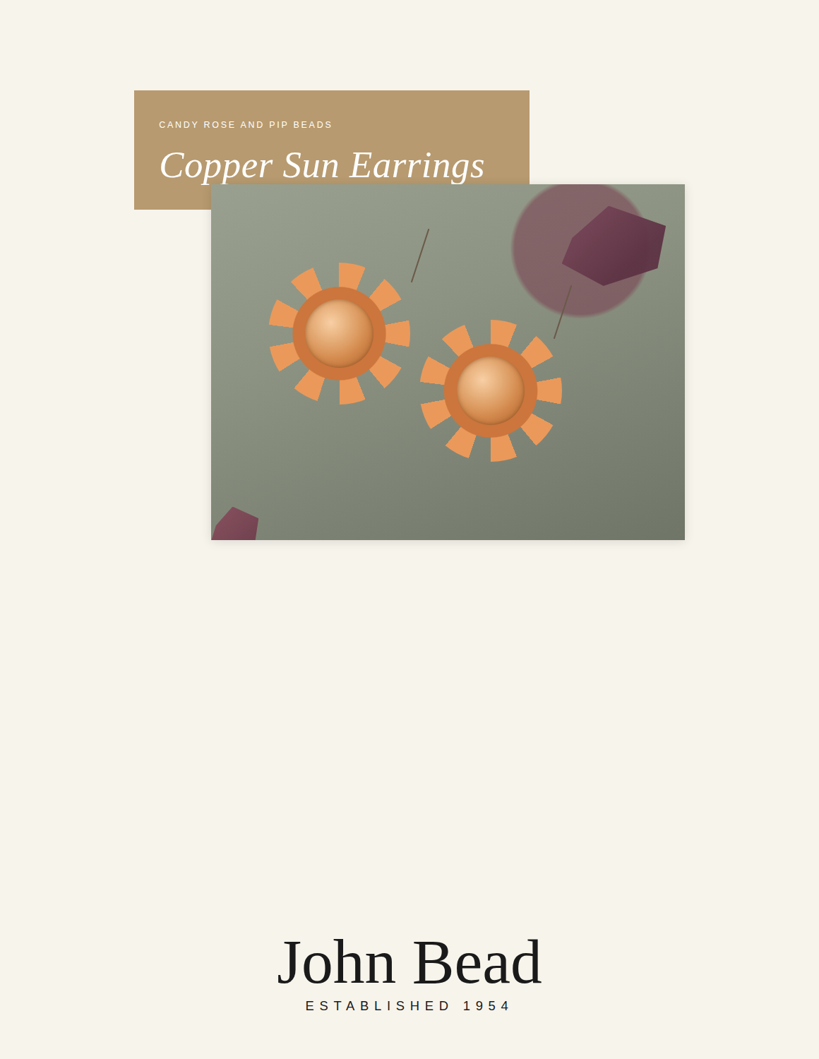Candy Rose and Pip Beads
Copper Sun Earrings
John Bead
Established 1954